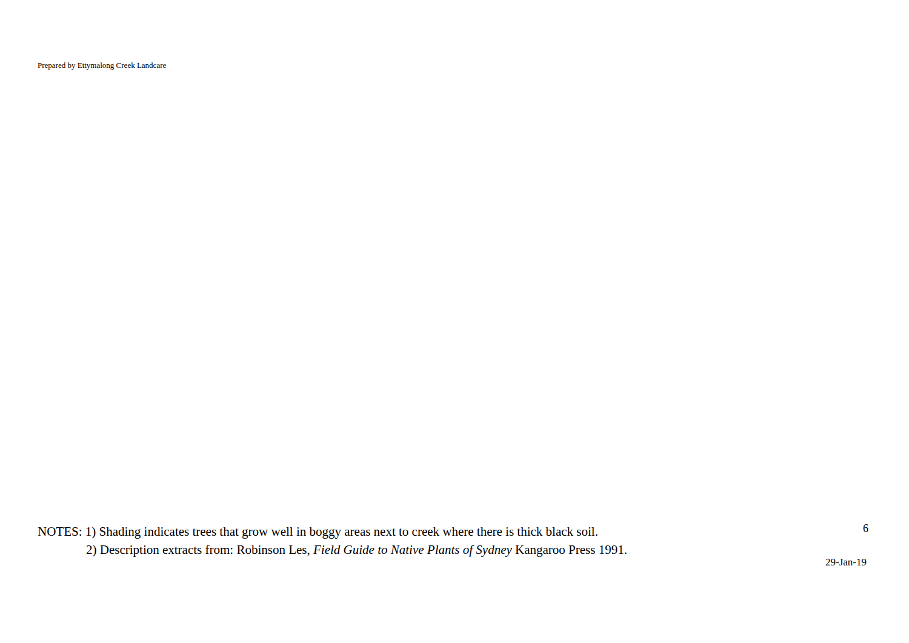Prepared by Ettymalong Creek Landcare
NOTES: 1) Shading indicates trees that grow well in boggy areas next to creek where there is thick black soil.
2) Description extracts from: Robinson Les, Field Guide to Native Plants of Sydney Kangaroo Press 1991.
6
29-Jan-19